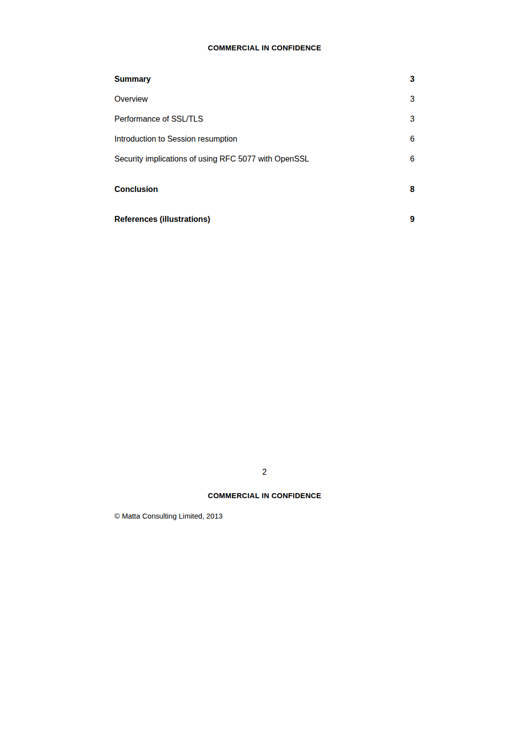COMMERCIAL IN CONFIDENCE
| Summary | 3 |
| Overview | 3 |
| Performance of SSL/TLS | 3 |
| Introduction to Session resumption | 6 |
| Security implications of using RFC 5077 with OpenSSL | 6 |
| Conclusion | 8 |
| References (illustrations) | 9 |
2
COMMERCIAL IN CONFIDENCE
© Matta Consulting Limited, 2013